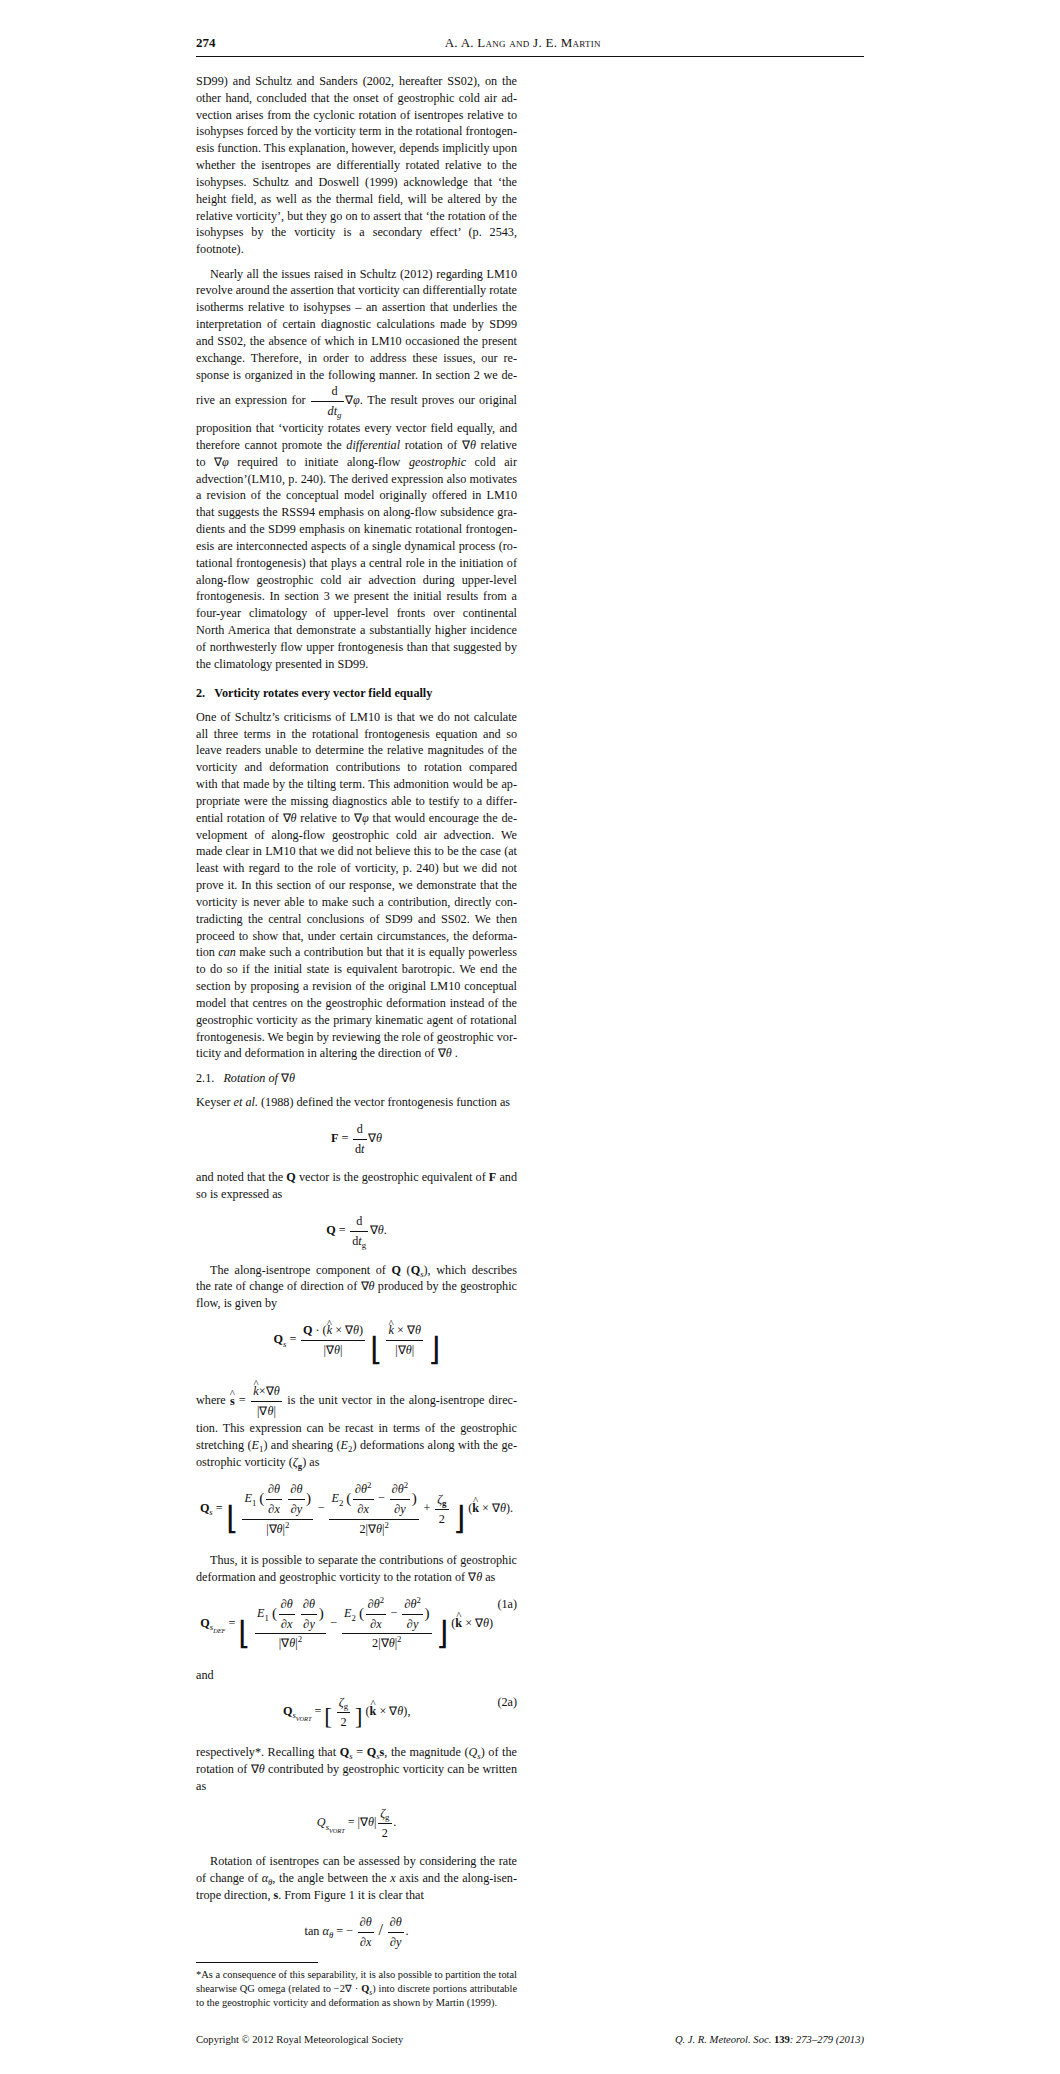274
A. A. Lang and J. E. Martin
SD99) and Schultz and Sanders (2002, hereafter SS02), on the other hand, concluded that the onset of geostrophic cold air advection arises from the cyclonic rotation of isentropes relative to isohypses forced by the vorticity term in the rotational frontogenesis function. This explanation, however, depends implicitly upon whether the isentropes are differentially rotated relative to the isohypses. Schultz and Doswell (1999) acknowledge that ‘the height field, as well as the thermal field, will be altered by the relative vorticity’, but they go on to assert that ‘the rotation of the isohypses by the vorticity is a secondary effect’ (p. 2543, footnote).
Nearly all the issues raised in Schultz (2012) regarding LM10 revolve around the assertion that vorticity can differentially rotate isotherms relative to isohypses – an assertion that underlies the interpretation of certain diagnostic calculations made by SD99 and SS02, the absence of which in LM10 occasioned the present exchange. Therefore, in order to address these issues, our response is organized in the following manner. In section 2 we derive an expression for ddtg∇φ. The result proves our original proposition that ‘vorticity rotates every vector field equally, and therefore cannot promote the differential rotation of ∇θ relative to ∇φ required to initiate along-flow geostrophic cold air advection’(LM10, p. 240). The derived expression also motivates a revision of the conceptual model originally offered in LM10 that suggests the RSS94 emphasis on along-flow subsidence gradients and the SD99 emphasis on kinematic rotational frontogenesis are interconnected aspects of a single dynamical process (rotational frontogenesis) that plays a central role in the initiation of along-flow geostrophic cold air advection during upper-level frontogenesis. In section 3 we present the initial results from a four-year climatology of upper-level fronts over continental North America that demonstrate a substantially higher incidence of northwesterly flow upper frontogenesis than that suggested by the climatology presented in SD99.
2. Vorticity rotates every vector field equally
One of Schultz’s criticisms of LM10 is that we do not calculate all three terms in the rotational frontogenesis equation and so leave readers unable to determine the relative magnitudes of the vorticity and deformation contributions to rotation compared with that made by the tilting term. This admonition would be appropriate were the missing diagnostics able to testify to a differential rotation of ∇θ relative to ∇φ that would encourage the development of along-flow geostrophic cold air advection. We made clear in LM10 that we did not believe this to be the case (at least with regard to the role of vorticity, p. 240) but we did not prove it. In this section of our response, we demonstrate that the vorticity is never able to make such a contribution, directly contradicting the central conclusions of SD99 and SS02. We then proceed to show that, under certain circumstances, the deformation can make such a contribution but that it is equally powerless to do so if the initial state is equivalent barotropic. We end the section by proposing a revision of the original LM10 conceptual model that centres on the geostrophic deformation instead of the geostrophic vorticity as the primary kinematic agent of rotational frontogenesis. We begin by reviewing the role of geostrophic vorticity and deformation in altering the direction of ∇θ .
2.1. Rotation of ∇θ
Keyser et al. (1988) defined the vector frontogenesis function as
F = ddt∇θ
and noted that the Q vector is the geostrophic equivalent of F and so is expressed as
Q = ddtg∇θ.
The along-isentrope component of Q (Qs), which describes the rate of change of direction of ∇θ produced by the geostrophic flow, is given by
Qs = Q · (k × ∇θ) |∇θ| ⌊ k × ∇θ |∇θ| ⌋
where s = k×∇θ|∇θ| is the unit vector in the along-isentrope direction. This expression can be recast in terms of the geostrophic stretching (E1) and shearing (E2) deformations along with the geostrophic vorticity (ζg) as
Qs = ⌊ E1 (∂θ∂x ∂θ∂y) |∇θ|2 − E2 (∂θ2∂x − ∂θ2∂y) 2|∇θ|2 + ζg 2 ⌋ (k × ∇θ).
Thus, it is possible to separate the contributions of geostrophic deformation and geostrophic vorticity to the rotation of ∇θ as
(1a) QsDEF = ⌊ E1 (∂θ∂x ∂θ∂y) |∇θ|2 − E2 (∂θ2∂x − ∂θ2∂y) 2|∇θ|2 ⌋ (k × ∇θ)
and
(2a) QsVORT = [ ζg 2 ] (k × ∇θ),
respectively*. Recalling that Qs = Qss, the magnitude (Qs) of the rotation of ∇θ contributed by geostrophic vorticity can be written as
QsVORT = |∇θ|ζg 2.
Rotation of isentropes can be assessed by considering the rate of change of αθ, the angle between the x axis and the along-isentrope direction, s. From Figure 1 it is clear that
tan αθ = − ∂θ∂x / ∂θ∂y.
*As a consequence of this separability, it is also possible to partition the total shearwise QG omega (related to −2∇ · Qs) into discrete portions attributable to the geostrophic vorticity and deformation as shown by Martin (1999).
Copyright © 2012 Royal Meteorological Society
Q. J. R. Meteorol. Soc. 139: 273–279 (2013)